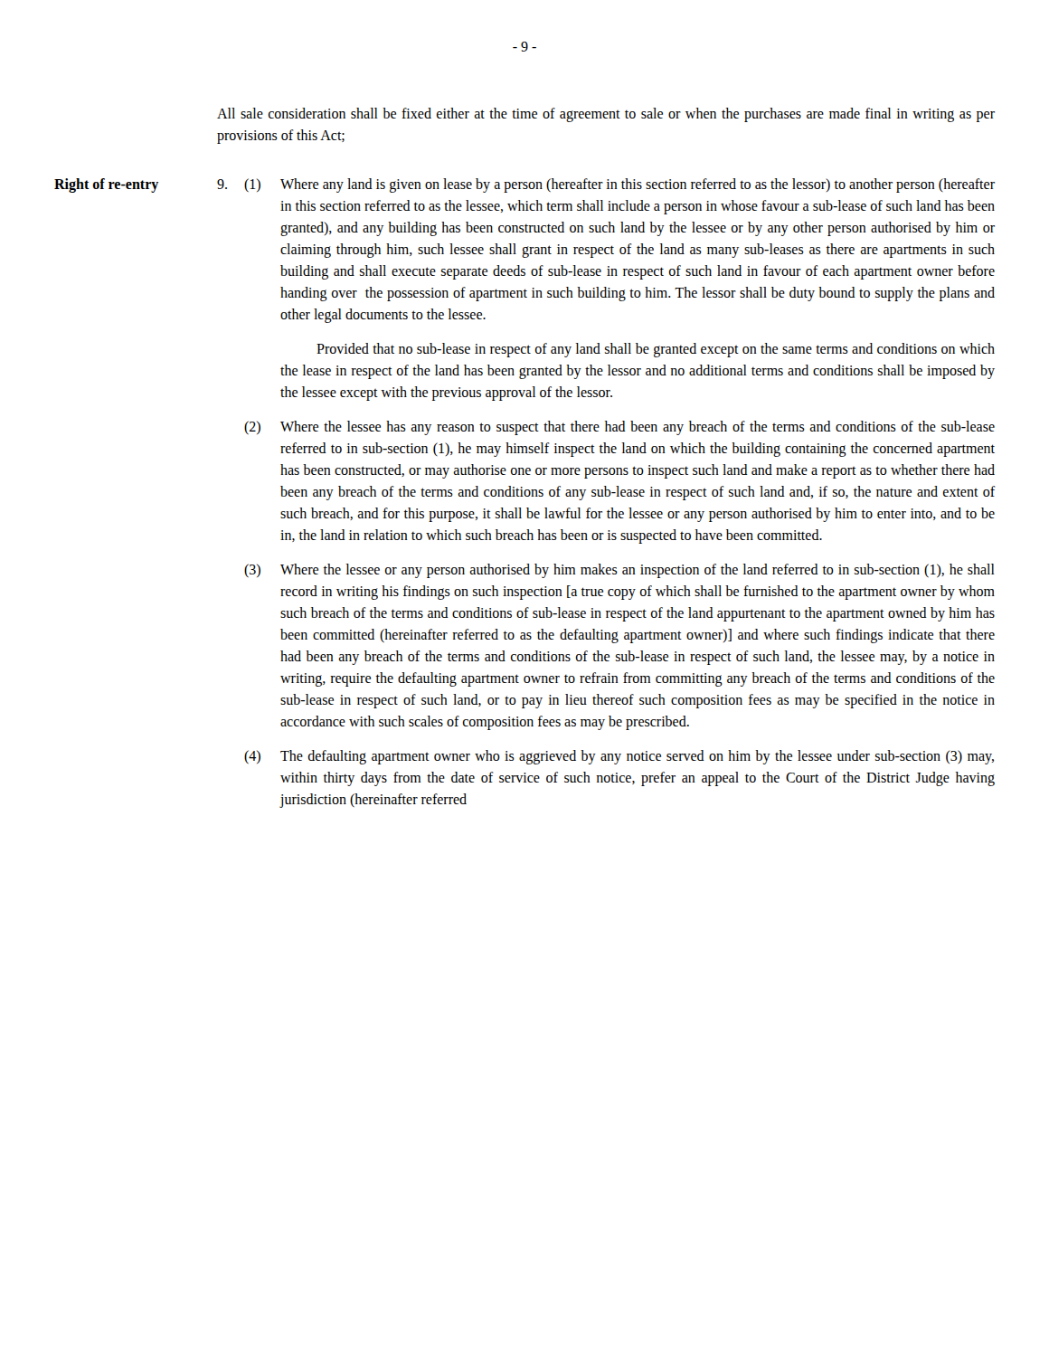- 9 -
All sale consideration shall be fixed either at the time of agreement to sale or when the purchases are made final in writing as per provisions of this Act;
Right of re-entry
9.
(1)
Where any land is given on lease by a person (hereafter in this section referred to as the lessor) to another person (hereafter in this section referred to as the lessee, which term shall include a person in whose favour a sub-lease of such land has been granted), and any building has been constructed on such land by the lessee or by any other person authorised by him or claiming through him, such lessee shall grant in respect of the land as many sub-leases as there are apartments in such building and shall execute separate deeds of sub-lease in respect of such land in favour of each apartment owner before handing over the possession of apartment in such building to him. The lessor shall be duty bound to supply the plans and other legal documents to the lessee.
Provided that no sub-lease in respect of any land shall be granted except on the same terms and conditions on which the lease in respect of the land has been granted by the lessor and no additional terms and conditions shall be imposed by the lessee except with the previous approval of the lessor.
(2)
Where the lessee has any reason to suspect that there had been any breach of the terms and conditions of the sub-lease referred to in sub-section (1), he may himself inspect the land on which the building containing the concerned apartment has been constructed, or may authorise one or more persons to inspect such land and make a report as to whether there had been any breach of the terms and conditions of any sub-lease in respect of such land and, if so, the nature and extent of such breach, and for this purpose, it shall be lawful for the lessee or any person authorised by him to enter into, and to be in, the land in relation to which such breach has been or is suspected to have been committed.
(3)
Where the lessee or any person authorised by him makes an inspection of the land referred to in sub-section (1), he shall record in writing his findings on such inspection [a true copy of which shall be furnished to the apartment owner by whom such breach of the terms and conditions of sub-lease in respect of the land appurtenant to the apartment owned by him has been committed (hereinafter referred to as the defaulting apartment owner)] and where such findings indicate that there had been any breach of the terms and conditions of the sub-lease in respect of such land, the lessee may, by a notice in writing, require the defaulting apartment owner to refrain from committing any breach of the terms and conditions of the sub-lease in respect of such land, or to pay in lieu thereof such composition fees as may be specified in the notice in accordance with such scales of composition fees as may be prescribed.
(4)
The defaulting apartment owner who is aggrieved by any notice served on him by the lessee under sub-section (3) may, within thirty days from the date of service of such notice, prefer an appeal to the Court of the District Judge having jurisdiction (hereinafter referred